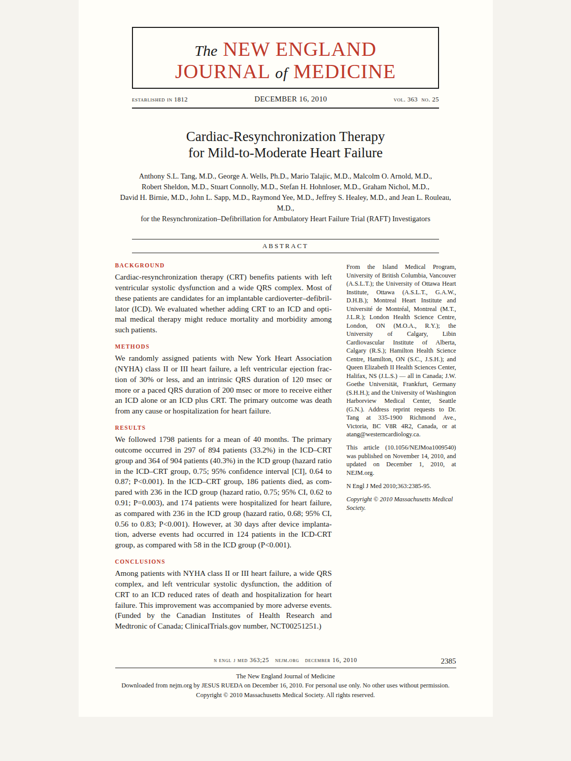The NEW ENGLAND
JOURNAL of MEDICINE
established in 1812
DECEMBER 16, 2010
vol. 363 no. 25
Cardiac-Resynchronization Therapy
for Mild-to-Moderate Heart Failure
Anthony S.L. Tang, M.D., George A. Wells, Ph.D., Mario Talajic, M.D., Malcolm O. Arnold, M.D.,
Robert Sheldon, M.D., Stuart Connolly, M.D., Stefan H. Hohnloser, M.D., Graham Nichol, M.D.,
David H. Birnie, M.D., John L. Sapp, M.D., Raymond Yee, M.D., Jeffrey S. Healey, M.D., and Jean L. Rouleau, M.D.,
for the Resynchronization–Defibrillation for Ambulatory Heart Failure Trial (RAFT) Investigators
ABSTRACT
BACKGROUND
Cardiac-resynchronization therapy (CRT) benefits patients with left ventricular systolic dysfunction and a wide QRS complex. Most of these patients are candidates for an implantable cardioverter–defibrillator (ICD). We evaluated whether adding CRT to an ICD and optimal medical therapy might reduce mortality and morbidity among such patients.
METHODS
We randomly assigned patients with New York Heart Association (NYHA) class II or III heart failure, a left ventricular ejection fraction of 30% or less, and an intrinsic QRS duration of 120 msec or more or a paced QRS duration of 200 msec or more to receive either an ICD alone or an ICD plus CRT. The primary outcome was death from any cause or hospitalization for heart failure.
RESULTS
We followed 1798 patients for a mean of 40 months. The primary outcome occurred in 297 of 894 patients (33.2%) in the ICD–CRT group and 364 of 904 patients (40.3%) in the ICD group (hazard ratio in the ICD–CRT group, 0.75; 95% confidence interval [CI], 0.64 to 0.87; P<0.001). In the ICD–CRT group, 186 patients died, as compared with 236 in the ICD group (hazard ratio, 0.75; 95% CI, 0.62 to 0.91; P=0.003), and 174 patients were hospitalized for heart failure, as compared with 236 in the ICD group (hazard ratio, 0.68; 95% CI, 0.56 to 0.83; P<0.001). However, at 30 days after device implantation, adverse events had occurred in 124 patients in the ICD-CRT group, as compared with 58 in the ICD group (P<0.001).
CONCLUSIONS
Among patients with NYHA class II or III heart failure, a wide QRS complex, and left ventricular systolic dysfunction, the addition of CRT to an ICD reduced rates of death and hospitalization for heart failure. This improvement was accompanied by more adverse events. (Funded by the Canadian Institutes of Health Research and Medtronic of Canada; ClinicalTrials.gov number, NCT00251251.)
From the Island Medical Program, University of British Columbia, Vancouver (A.S.L.T.); the University of Ottawa Heart Institute, Ottawa (A.S.L.T., G.A.W., D.H.B.); Montreal Heart Institute and Université de Montréal, Montreal (M.T., J.L.R.); London Health Science Centre, London, ON (M.O.A., R.Y.); the University of Calgary, Libin Cardiovascular Institute of Alberta, Calgary (R.S.); Hamilton Health Science Centre, Hamilton, ON (S.C., J.S.H.); and Queen Elizabeth II Health Sciences Center, Halifax, NS (J.L.S.) — all in Canada; J.W. Goethe Universität, Frankfurt, Germany (S.H.H.); and the University of Washington Harborview Medical Center, Seattle (G.N.). Address reprint requests to Dr. Tang at 335-1900 Richmond Ave., Victoria, BC V8R 4R2, Canada, or at atang@westerncardiology.ca.
This article (10.1056/NEJMoa1009540) was published on November 14, 2010, and updated on December 1, 2010, at NEJM.org.
N Engl J Med 2010;363:2385-95.
Copyright © 2010 Massachusetts Medical Society.
n engl j med 363;25 nejm.org december 16, 2010 2385
The New England Journal of Medicine
Downloaded from nejm.org by JESUS RUEDA on December 16, 2010. For personal use only. No other uses without permission.
Copyright © 2010 Massachusetts Medical Society. All rights reserved.